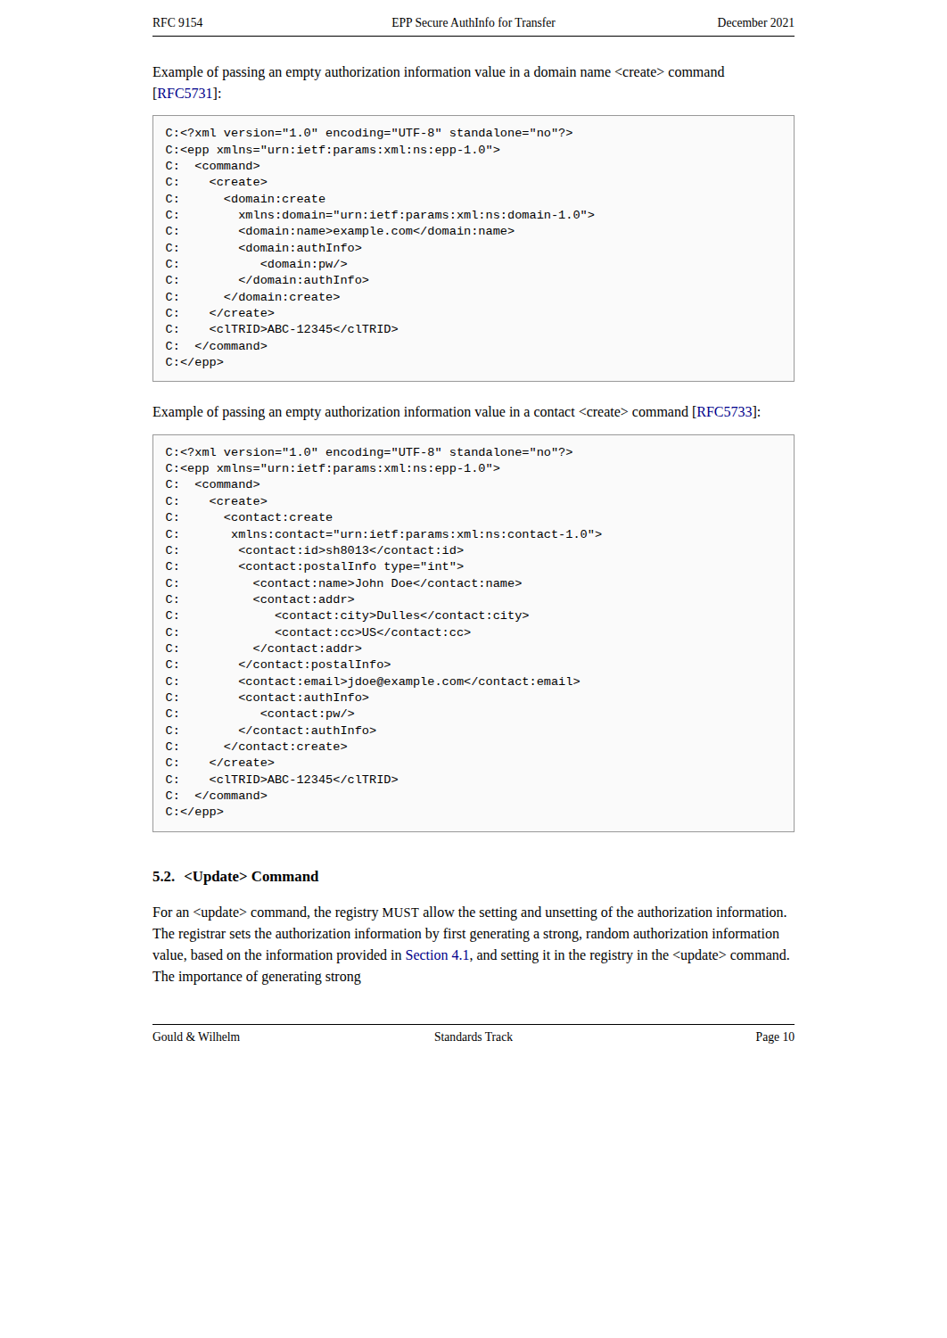RFC 9154 EPP Secure AuthInfo for Transfer December 2021
Example of passing an empty authorization information value in a domain name <create> command [RFC5731]:
C:<?xml version="1.0" encoding="UTF-8" standalone="no"?>
C:<epp xmlns="urn:ietf:params:xml:ns:epp-1.0">
C:  <command>
C:    <create>
C:      <domain:create
C:        xmlns:domain="urn:ietf:params:xml:ns:domain-1.0">
C:        <domain:name>example.com</domain:name>
C:        <domain:authInfo>
C:           <domain:pw/>
C:        </domain:authInfo>
C:      </domain:create>
C:    </create>
C:    <clTRID>ABC-12345</clTRID>
C:  </command>
C:</epp>
Example of passing an empty authorization information value in a contact <create> command [RFC5733]:
C:<?xml version="1.0" encoding="UTF-8" standalone="no"?>
C:<epp xmlns="urn:ietf:params:xml:ns:epp-1.0">
C:  <command>
C:    <create>
C:      <contact:create
C:       xmlns:contact="urn:ietf:params:xml:ns:contact-1.0">
C:        <contact:id>sh8013</contact:id>
C:        <contact:postalInfo type="int">
C:          <contact:name>John Doe</contact:name>
C:          <contact:addr>
C:             <contact:city>Dulles</contact:city>
C:             <contact:cc>US</contact:cc>
C:          </contact:addr>
C:        </contact:postalInfo>
C:        <contact:email>jdoe@example.com</contact:email>
C:        <contact:authInfo>
C:           <contact:pw/>
C:        </contact:authInfo>
C:      </contact:create>
C:    </create>
C:    <clTRID>ABC-12345</clTRID>
C:  </command>
C:</epp>
5.2.<Update> Command
For an <update> command, the registry MUST allow the setting and unsetting of the authorization information. The registrar sets the authorization information by first generating a strong, random authorization information value, based on the information provided in Section 4.1, and setting it in the registry in the <update> command. The importance of generating strong
Gould & Wilhelm Standards Track Page 10